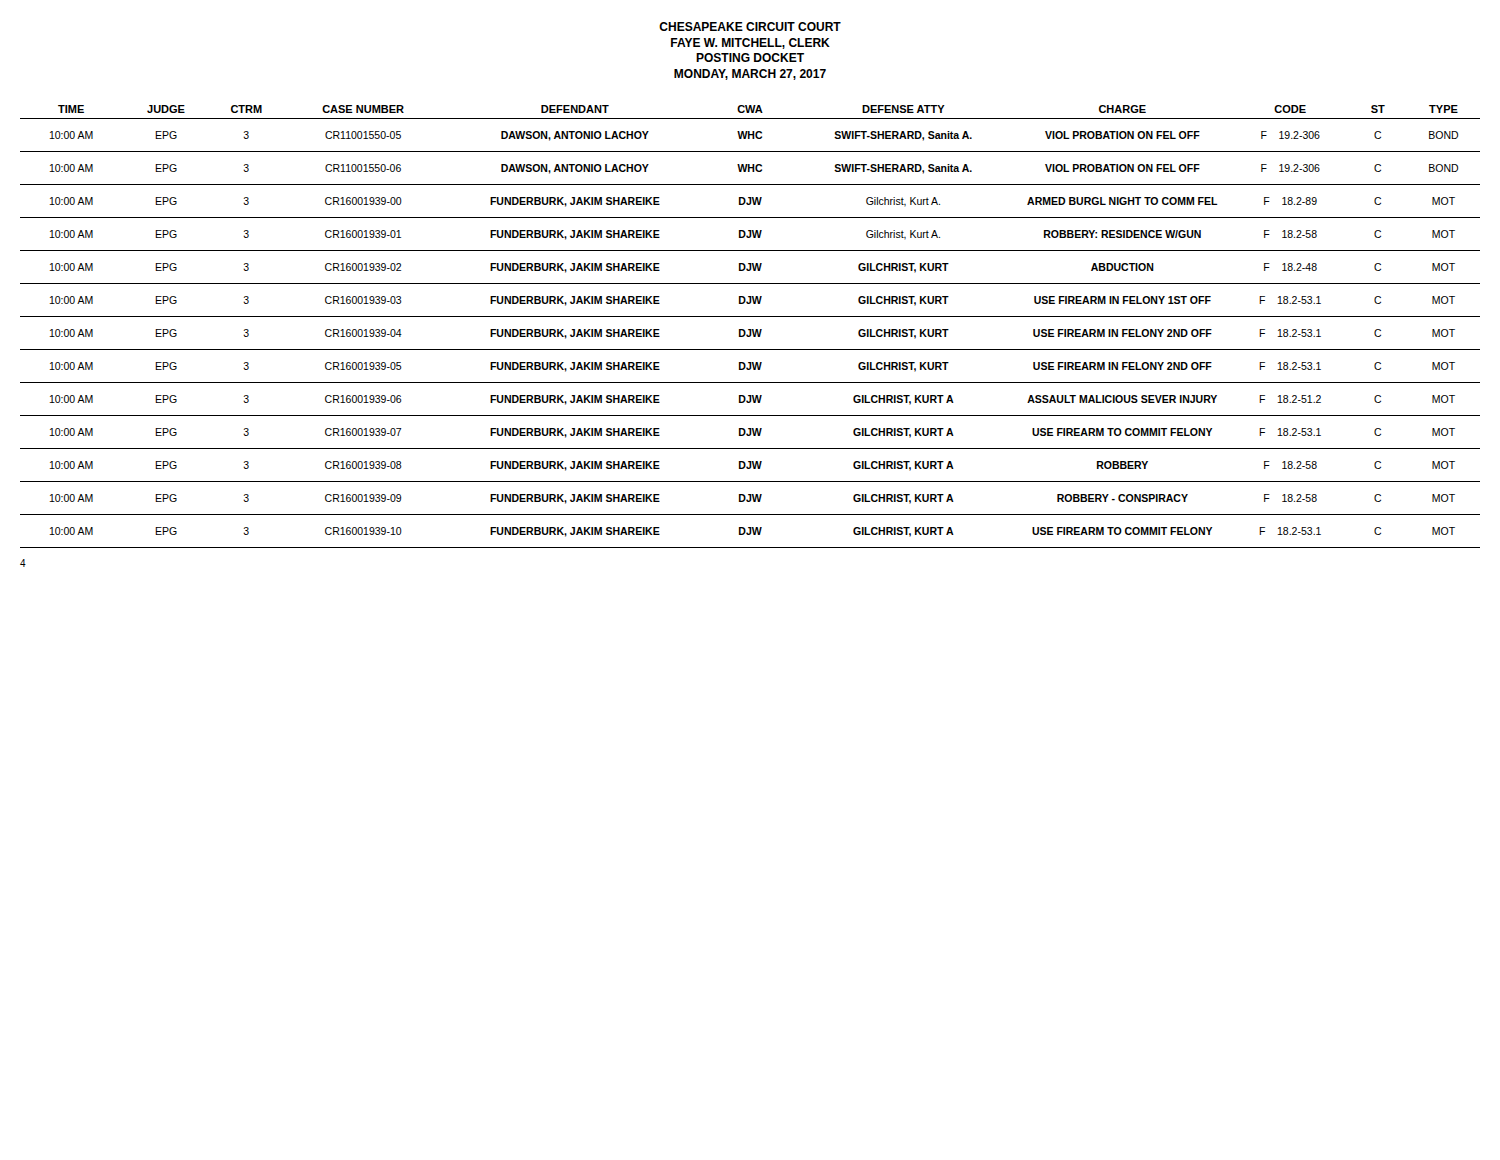CHESAPEAKE CIRCUIT COURT
FAYE W. MITCHELL, CLERK
POSTING DOCKET
MONDAY, MARCH 27, 2017
| TIME | JUDGE | CTRM | CASE NUMBER | DEFENDANT | CWA | DEFENSE ATTY | CHARGE | CODE | ST | TYPE |
| --- | --- | --- | --- | --- | --- | --- | --- | --- | --- | --- |
| 10:00 AM | EPG | 3 | CR11001550-05 | DAWSON, ANTONIO LACHOY | WHC | SWIFT-SHERARD, Sanita A. | VIOL PROBATION ON FEL OFF | F 19.2-306 | C | BOND |
| 10:00 AM | EPG | 3 | CR11001550-06 | DAWSON, ANTONIO LACHOY | WHC | SWIFT-SHERARD, Sanita A. | VIOL PROBATION ON FEL OFF | F 19.2-306 | C | BOND |
| 10:00 AM | EPG | 3 | CR16001939-00 | FUNDERBURK, JAKIM SHAREIKE | DJW | Gilchrist, Kurt A. | ARMED BURGL NIGHT TO COMM FEL | F 18.2-89 | C | MOT |
| 10:00 AM | EPG | 3 | CR16001939-01 | FUNDERBURK, JAKIM SHAREIKE | DJW | Gilchrist, Kurt A. | ROBBERY: RESIDENCE W/GUN | F 18.2-58 | C | MOT |
| 10:00 AM | EPG | 3 | CR16001939-02 | FUNDERBURK, JAKIM SHAREIKE | DJW | GILCHRIST, KURT | ABDUCTION | F 18.2-48 | C | MOT |
| 10:00 AM | EPG | 3 | CR16001939-03 | FUNDERBURK, JAKIM SHAREIKE | DJW | GILCHRIST, KURT | USE FIREARM IN FELONY 1ST OFF | F 18.2-53.1 | C | MOT |
| 10:00 AM | EPG | 3 | CR16001939-04 | FUNDERBURK, JAKIM SHAREIKE | DJW | GILCHRIST, KURT | USE FIREARM IN FELONY 2ND OFF | F 18.2-53.1 | C | MOT |
| 10:00 AM | EPG | 3 | CR16001939-05 | FUNDERBURK, JAKIM SHAREIKE | DJW | GILCHRIST, KURT | USE FIREARM IN FELONY 2ND OFF | F 18.2-53.1 | C | MOT |
| 10:00 AM | EPG | 3 | CR16001939-06 | FUNDERBURK, JAKIM SHAREIKE | DJW | GILCHRIST, KURT A | ASSAULT MALICIOUS SEVER INJURY | F 18.2-51.2 | C | MOT |
| 10:00 AM | EPG | 3 | CR16001939-07 | FUNDERBURK, JAKIM SHAREIKE | DJW | GILCHRIST, KURT A | USE FIREARM TO COMMIT FELONY | F 18.2-53.1 | C | MOT |
| 10:00 AM | EPG | 3 | CR16001939-08 | FUNDERBURK, JAKIM SHAREIKE | DJW | GILCHRIST, KURT A | ROBBERY | F 18.2-58 | C | MOT |
| 10:00 AM | EPG | 3 | CR16001939-09 | FUNDERBURK, JAKIM SHAREIKE | DJW | GILCHRIST, KURT A | ROBBERY - CONSPIRACY | F 18.2-58 | C | MOT |
| 10:00 AM | EPG | 3 | CR16001939-10 | FUNDERBURK, JAKIM SHAREIKE | DJW | GILCHRIST, KURT A | USE FIREARM TO COMMIT FELONY | F 18.2-53.1 | C | MOT |
4